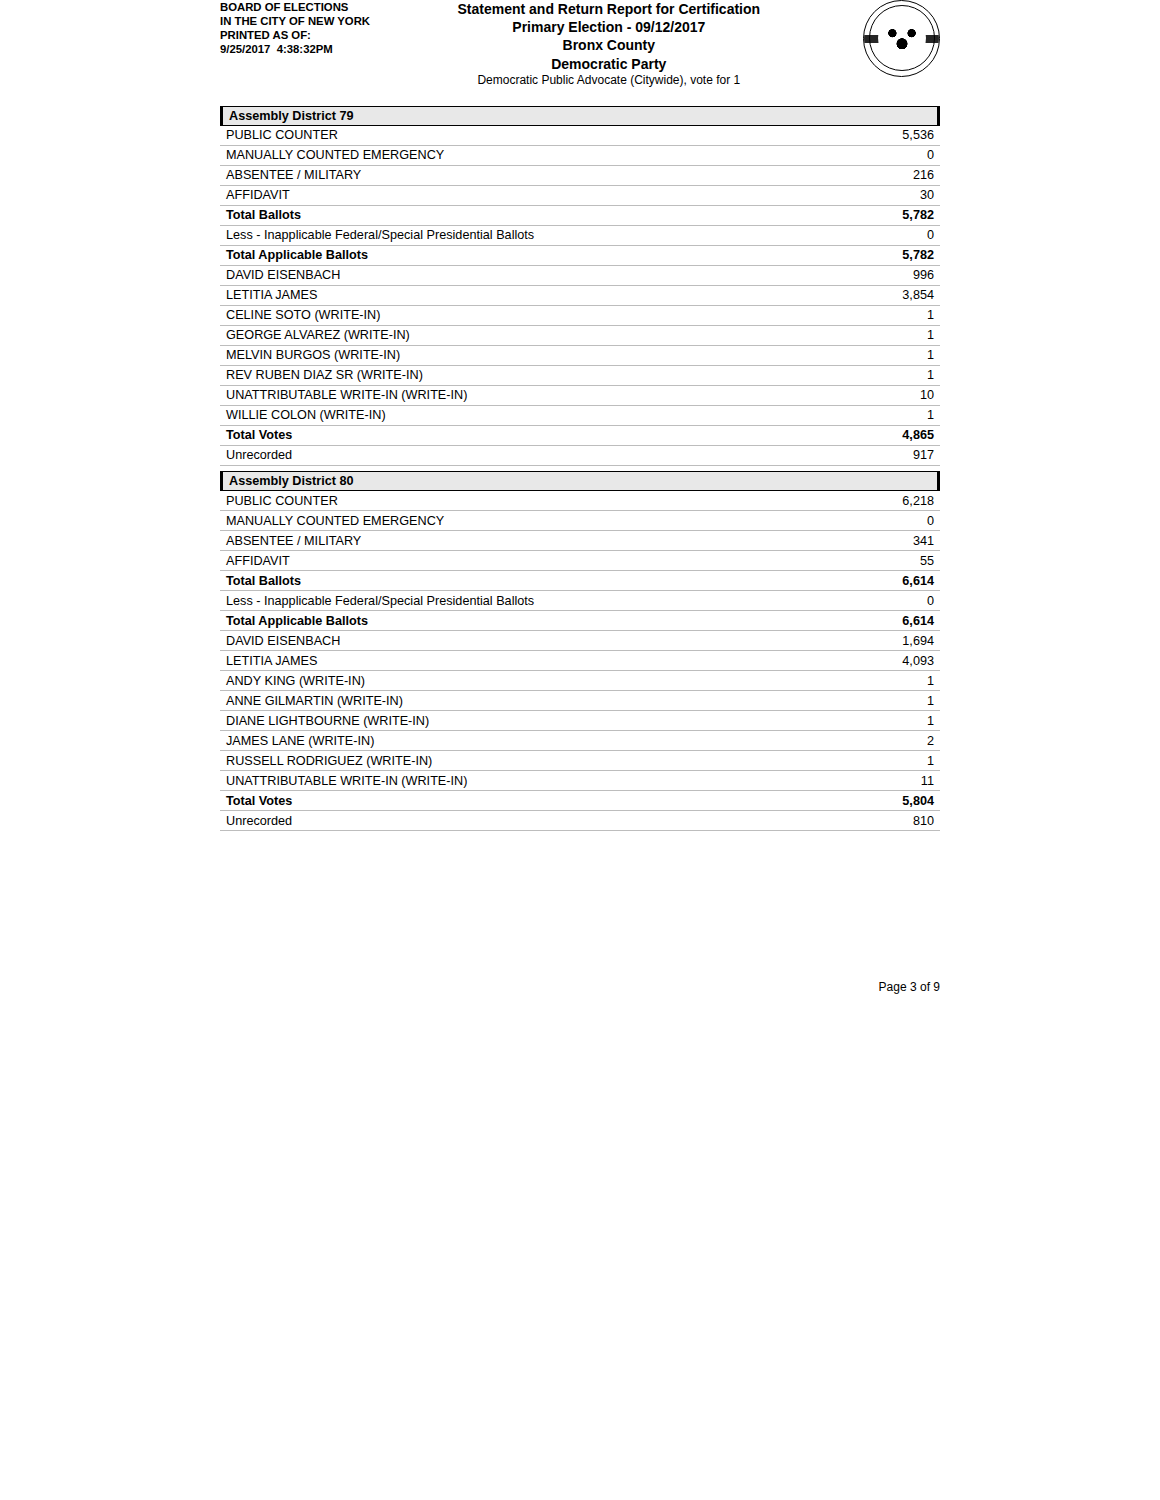BOARD OF ELECTIONS
IN THE CITY OF NEW YORK
PRINTED AS OF:
9/25/2017 4:38:32PM
Statement and Return Report for Certification
Primary Election - 09/12/2017
Bronx County
Democratic Party
Democratic Public Advocate (Citywide), vote for 1
Assembly District 79
| PUBLIC COUNTER | 5,536 |
| MANUALLY COUNTED EMERGENCY | 0 |
| ABSENTEE / MILITARY | 216 |
| AFFIDAVIT | 30 |
| Total Ballots | 5,782 |
| Less - Inapplicable Federal/Special Presidential Ballots | 0 |
| Total Applicable Ballots | 5,782 |
| DAVID EISENBACH | 996 |
| LETITIA JAMES | 3,854 |
| CELINE SOTO (WRITE-IN) | 1 |
| GEORGE ALVAREZ (WRITE-IN) | 1 |
| MELVIN BURGOS (WRITE-IN) | 1 |
| REV RUBEN DIAZ SR (WRITE-IN) | 1 |
| UNATTRIBUTABLE WRITE-IN (WRITE-IN) | 10 |
| WILLIE COLON (WRITE-IN) | 1 |
| Total Votes | 4,865 |
| Unrecorded | 917 |
Assembly District 80
| PUBLIC COUNTER | 6,218 |
| MANUALLY COUNTED EMERGENCY | 0 |
| ABSENTEE / MILITARY | 341 |
| AFFIDAVIT | 55 |
| Total Ballots | 6,614 |
| Less - Inapplicable Federal/Special Presidential Ballots | 0 |
| Total Applicable Ballots | 6,614 |
| DAVID EISENBACH | 1,694 |
| LETITIA JAMES | 4,093 |
| ANDY KING (WRITE-IN) | 1 |
| ANNE GILMARTIN (WRITE-IN) | 1 |
| DIANE LIGHTBOURNE (WRITE-IN) | 1 |
| JAMES LANE (WRITE-IN) | 2 |
| RUSSELL RODRIGUEZ (WRITE-IN) | 1 |
| UNATTRIBUTABLE WRITE-IN (WRITE-IN) | 11 |
| Total Votes | 5,804 |
| Unrecorded | 810 |
Page 3 of 9